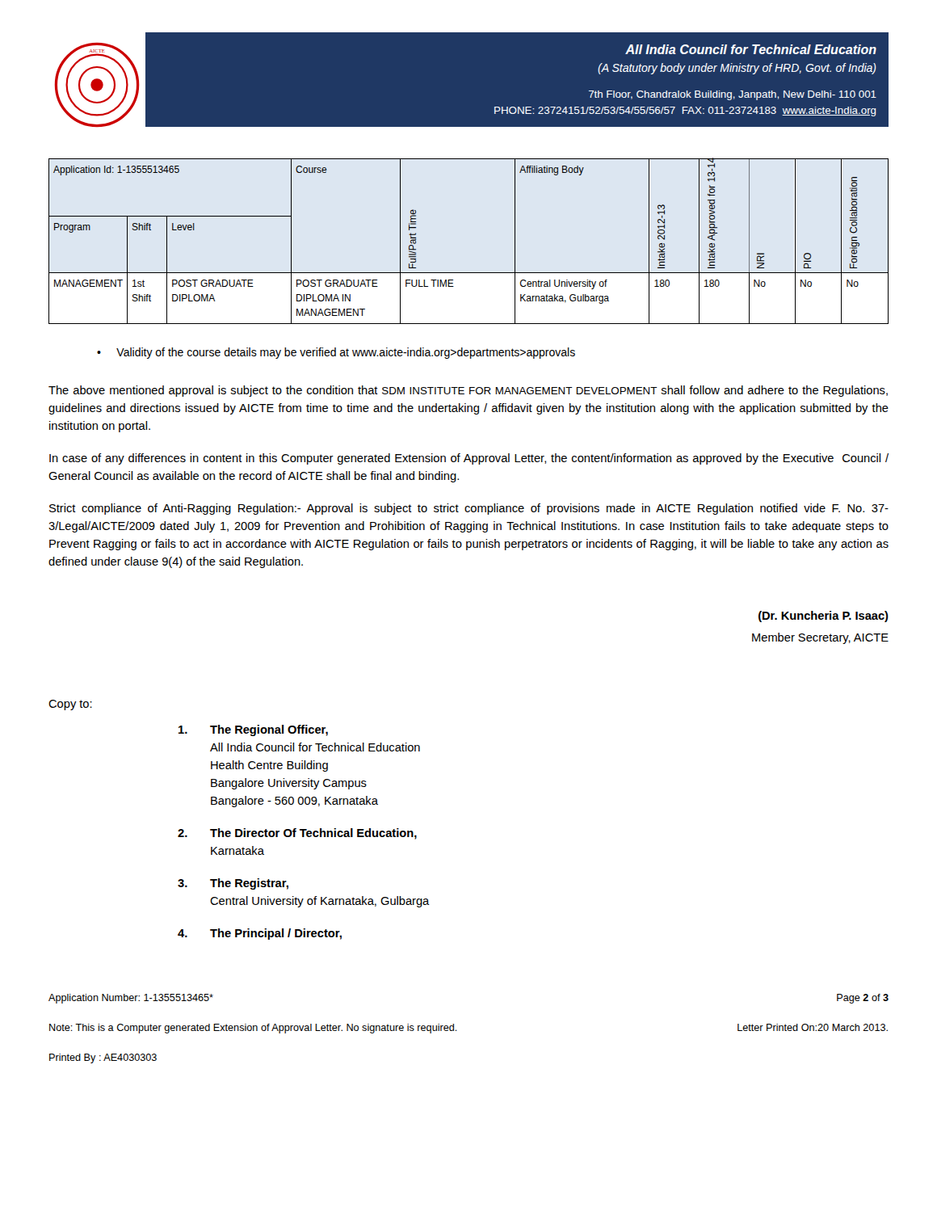All India Council for Technical Education
(A Statutory body under Ministry of HRD, Govt. of India)
7th Floor, Chandralok Building, Janpath, New Delhi- 110 001
PHONE: 23724151/52/53/54/55/56/57 FAX: 011-23724183 www.aicte-India.org
| Application Id: 1-1355513465 | Course | Full/Part Time | Affiliating Body | Intake 2012-13 | Intake Approved for 13-14 | NRI | PIO | Foreign Collaboration |
| --- | --- | --- | --- | --- | --- | --- | --- | --- |
| Program | Shift | Level |
| MANAGEMENT | 1st Shift | POST GRADUATE DIPLOMA | POST GRADUATE DIPLOMA IN MANAGEMENT | FULL TIME | Central University of Karnataka, Gulbarga | 180 | 180 | No | No | No |
• Validity of the course details may be verified at www.aicte-india.org>departments>approvals
The above mentioned approval is subject to the condition that SDM INSTITUTE FOR MANAGEMENT DEVELOPMENT shall follow and adhere to the Regulations, guidelines and directions issued by AICTE from time to time and the undertaking / affidavit given by the institution along with the application submitted by the institution on portal.
In case of any differences in content in this Computer generated Extension of Approval Letter, the content/information as approved by the Executive Council / General Council as available on the record of AICTE shall be final and binding.
Strict compliance of Anti-Ragging Regulation:- Approval is subject to strict compliance of provisions made in AICTE Regulation notified vide F. No. 37-3/Legal/AICTE/2009 dated July 1, 2009 for Prevention and Prohibition of Ragging in Technical Institutions. In case Institution fails to take adequate steps to Prevent Ragging or fails to act in accordance with AICTE Regulation or fails to punish perpetrators or incidents of Ragging, it will be liable to take any action as defined under clause 9(4) of the said Regulation.
(Dr. Kuncheria P. Isaac)
Member Secretary, AICTE
Copy to:
The Regional Officer,
All India Council for Technical Education
Health Centre Building
Bangalore University Campus
Bangalore - 560 009, Karnataka
The Director Of Technical Education,
Karnataka
The Registrar,
Central University of Karnataka, Gulbarga
The Principal / Director,
Application Number: 1-1355513465* Page 2 of 3
Note: This is a Computer generated Extension of Approval Letter. No signature is required. Letter Printed On:20 March 2013.
Printed By : AE4030303